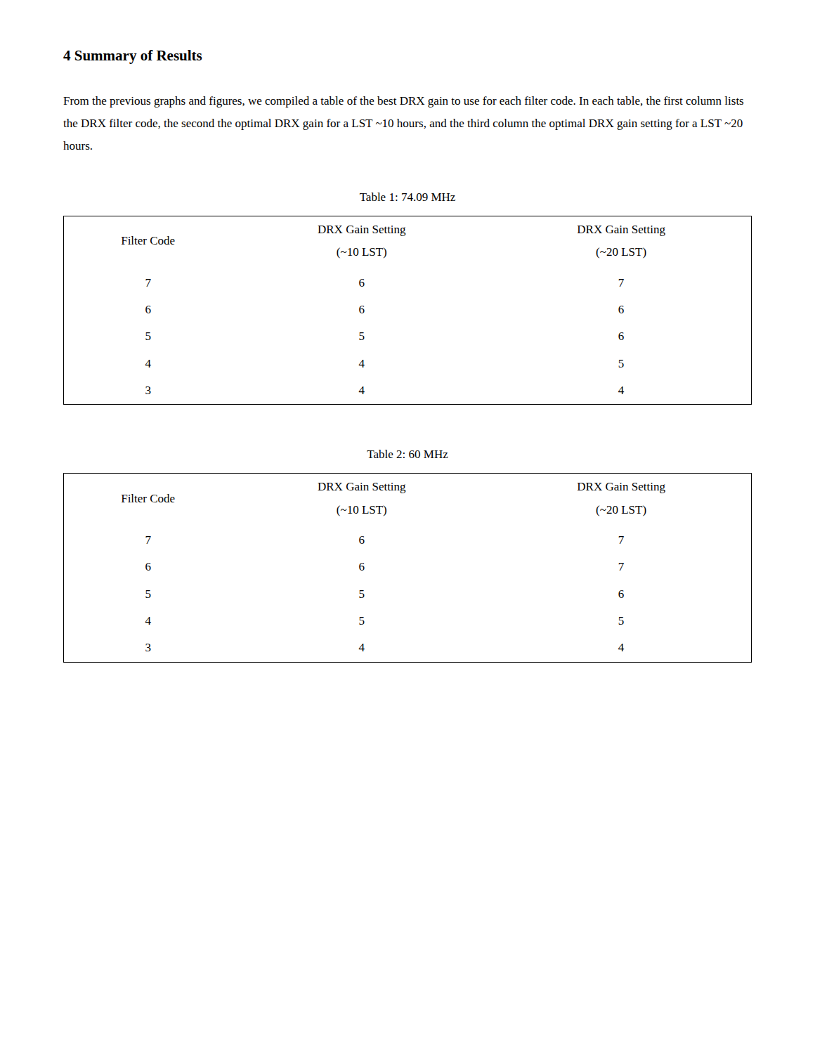4 Summary of Results
From the previous graphs and figures, we compiled a table of the best DRX gain to use for each filter code. In each table, the first column lists the DRX filter code, the second the optimal DRX gain for a LST ~10 hours, and the third column the optimal DRX gain setting for a LST ~20 hours.
Table 1: 74.09 MHz
| Filter Code | DRX Gain Setting (~10 LST) | DRX Gain Setting (~20 LST) |
| --- | --- | --- |
| 7 | 6 | 7 |
| 6 | 6 | 6 |
| 5 | 5 | 6 |
| 4 | 4 | 5 |
| 3 | 4 | 4 |
Table 2: 60 MHz
| Filter Code | DRX Gain Setting (~10 LST) | DRX Gain Setting (~20 LST) |
| --- | --- | --- |
| 7 | 6 | 7 |
| 6 | 6 | 7 |
| 5 | 5 | 6 |
| 4 | 5 | 5 |
| 3 | 4 | 4 |